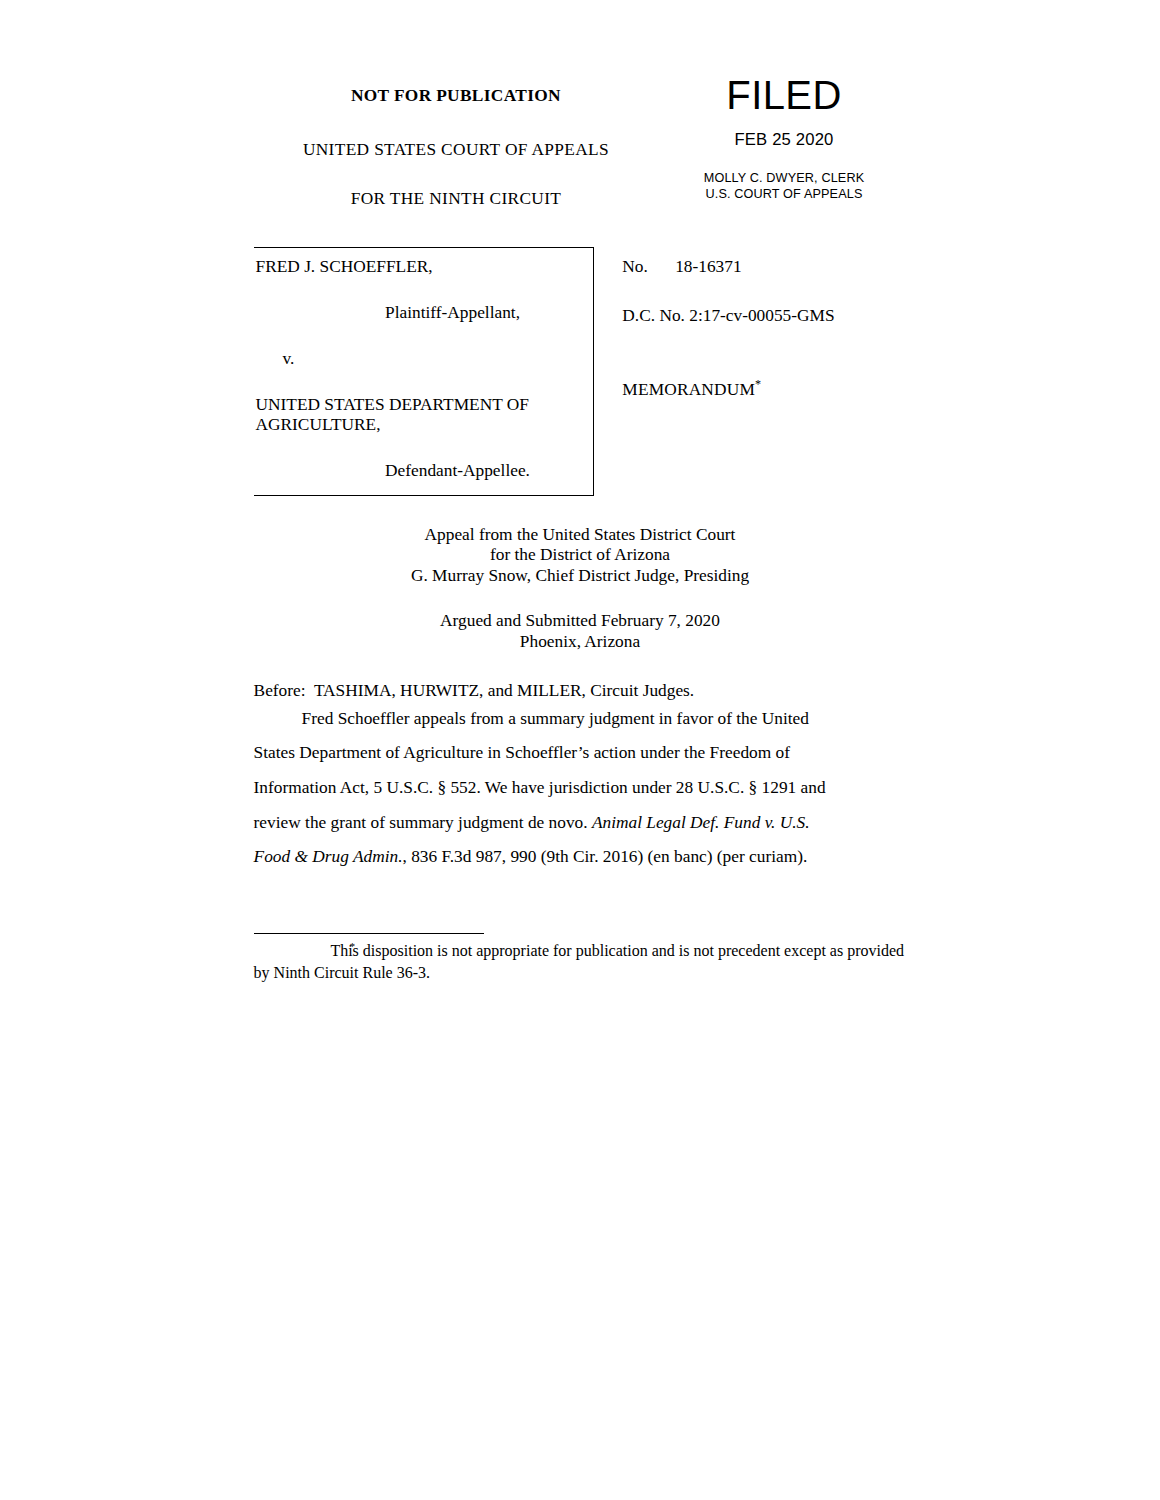FILED
FEB 25 2020
MOLLY C. DWYER, CLERK
U.S. COURT OF APPEALS
NOT FOR PUBLICATION
UNITED STATES COURT OF APPEALS
FOR THE NINTH CIRCUIT
| FRED J. SCHOEFFLER, Plaintiff-Appellant, v. UNITED STATES DEPARTMENT OF AGRICULTURE, Defendant-Appellee. | No. 18-16371 D.C. No. 2:17-cv-00055-GMS MEMORANDUM * |
Appeal from the United States District Court
for the District of Arizona
G. Murray Snow, Chief District Judge, Presiding
Argued and Submitted February 7, 2020
Phoenix, Arizona
Before: TASHIMA, HURWITZ, and MILLER, Circuit Judges.
Fred Schoeffler appeals from a summary judgment in favor of the United
States Department of Agriculture in Schoeffler’s action under the Freedom of
Information Act, 5 U.S.C. § 552. We have jurisdiction under 28 U.S.C. § 1291 and
review the grant of summary judgment de novo. Animal Legal Def. Fund v. U.S.
Food & Drug Admin., 836 F.3d 987, 990 (9th Cir. 2016) (en banc) (per curiam).
*This disposition is not appropriate for publication and is not precedent except as provided by Ninth Circuit Rule 36-3.